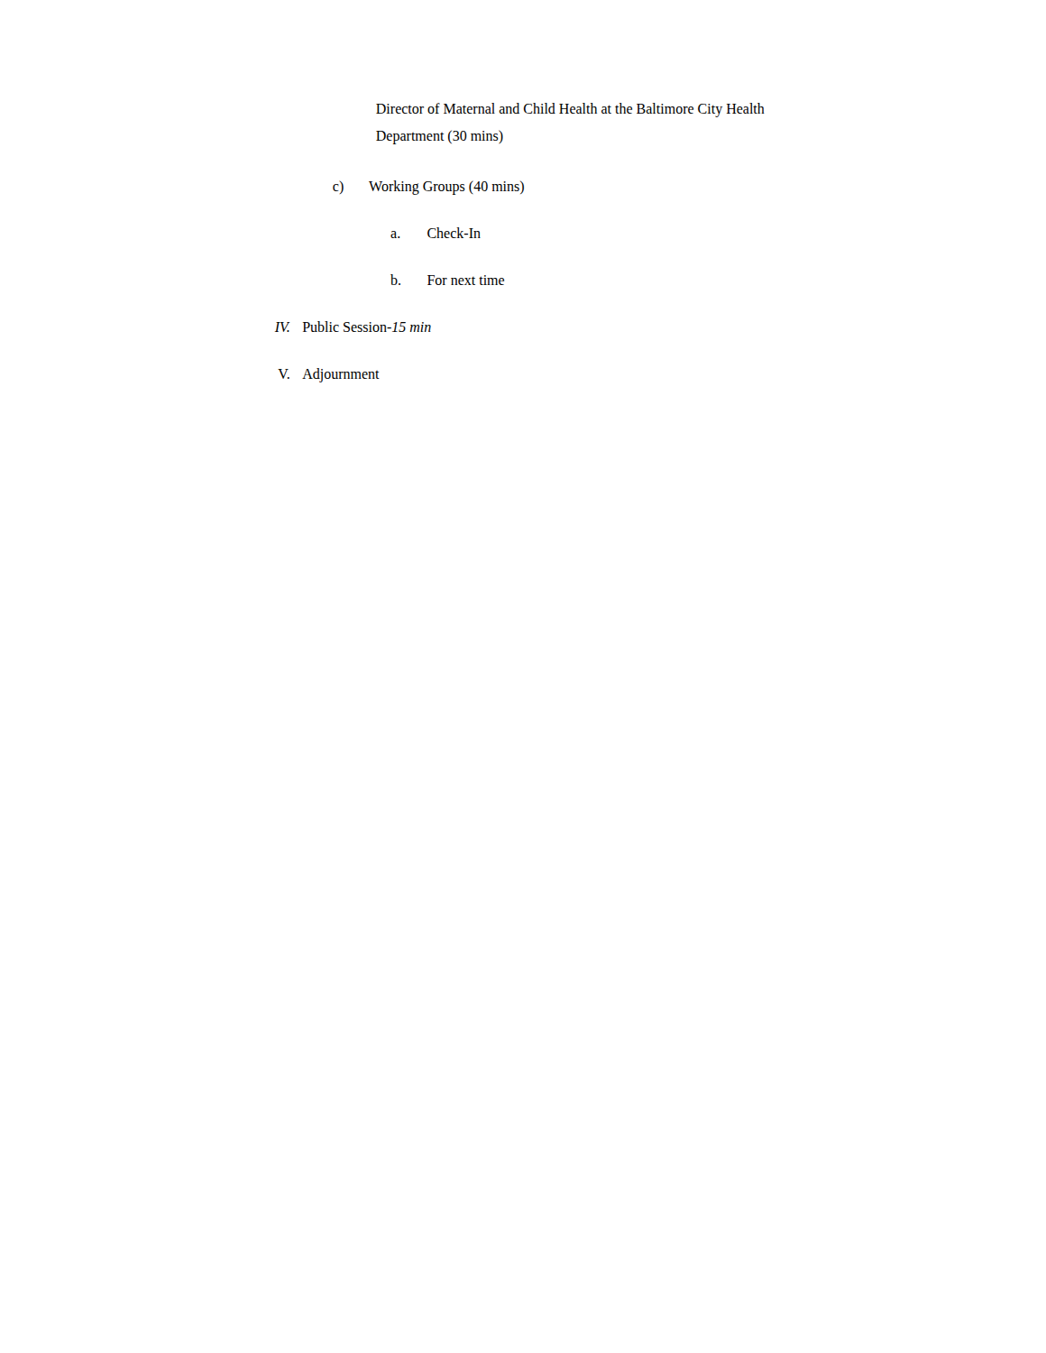Director of Maternal and Child Health at the Baltimore City Health Department (30 mins)
c) Working Groups (40 mins)
a. Check-In
b. For next time
IV. Public Session-15 min
V. Adjournment